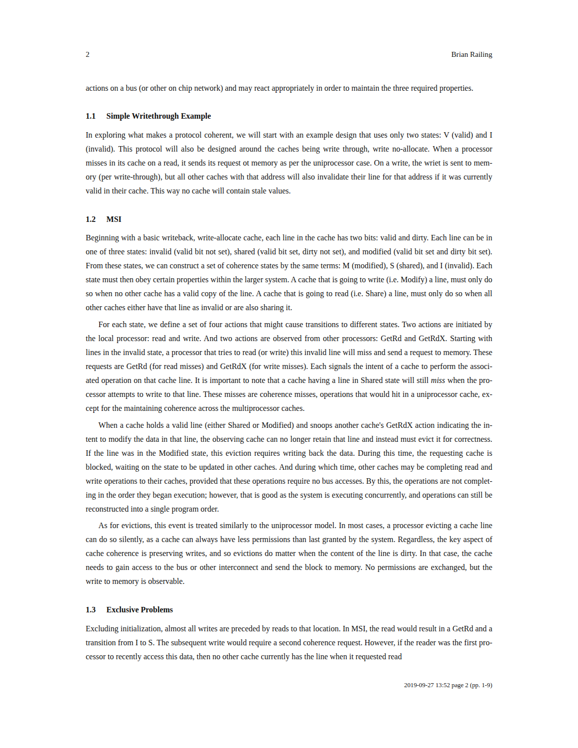2 Brian Railing
actions on a bus (or other on chip network) and may react appropriately in order to maintain the three required properties.
1.1 Simple Writethrough Example
In exploring what makes a protocol coherent, we will start with an example design that uses only two states: V (valid) and I (invalid). This protocol will also be designed around the caches being write through, write no-allocate. When a processor misses in its cache on a read, it sends its request ot memory as per the uniprocessor case. On a write, the wriet is sent to memory (per write-through), but all other caches with that address will also invalidate their line for that address if it was currently valid in their cache. This way no cache will contain stale values.
1.2 MSI
Beginning with a basic writeback, write-allocate cache, each line in the cache has two bits: valid and dirty. Each line can be in one of three states: invalid (valid bit not set), shared (valid bit set, dirty not set), and modified (valid bit set and dirty bit set). From these states, we can construct a set of coherence states by the same terms: M (modified), S (shared), and I (invalid). Each state must then obey certain properties within the larger system. A cache that is going to write (i.e. Modify) a line, must only do so when no other cache has a valid copy of the line. A cache that is going to read (i.e. Share) a line, must only do so when all other caches either have that line as invalid or are also sharing it.
For each state, we define a set of four actions that might cause transitions to different states. Two actions are initiated by the local processor: read and write. And two actions are observed from other processors: GetRd and GetRdX. Starting with lines in the invalid state, a processor that tries to read (or write) this invalid line will miss and send a request to memory. These requests are GetRd (for read misses) and GetRdX (for write misses). Each signals the intent of a cache to perform the associated operation on that cache line. It is important to note that a cache having a line in Shared state will still miss when the processor attempts to write to that line. These misses are coherence misses, operations that would hit in a uniprocessor cache, except for the maintaining coherence across the multiprocessor caches.
When a cache holds a valid line (either Shared or Modified) and snoops another cache's GetRdX action indicating the intent to modify the data in that line, the observing cache can no longer retain that line and instead must evict it for correctness. If the line was in the Modified state, this eviction requires writing back the data. During this time, the requesting cache is blocked, waiting on the state to be updated in other caches. And during which time, other caches may be completing read and write operations to their caches, provided that these operations require no bus accesses. By this, the operations are not completing in the order they began execution; however, that is good as the system is executing concurrently, and operations can still be reconstructed into a single program order.
As for evictions, this event is treated similarly to the uniprocessor model. In most cases, a processor evicting a cache line can do so silently, as a cache can always have less permissions than last granted by the system. Regardless, the key aspect of cache coherence is preserving writes, and so evictions do matter when the content of the line is dirty. In that case, the cache needs to gain access to the bus or other interconnect and send the block to memory. No permissions are exchanged, but the write to memory is observable.
1.3 Exclusive Problems
Excluding initialization, almost all writes are preceded by reads to that location. In MSI, the read would result in a GetRd and a transition from I to S. The subsequent write would require a second coherence request. However, if the reader was the first processor to recently access this data, then no other cache currently has the line when it requested read
2019-09-27 13:52 page 2 (pp. 1-9)